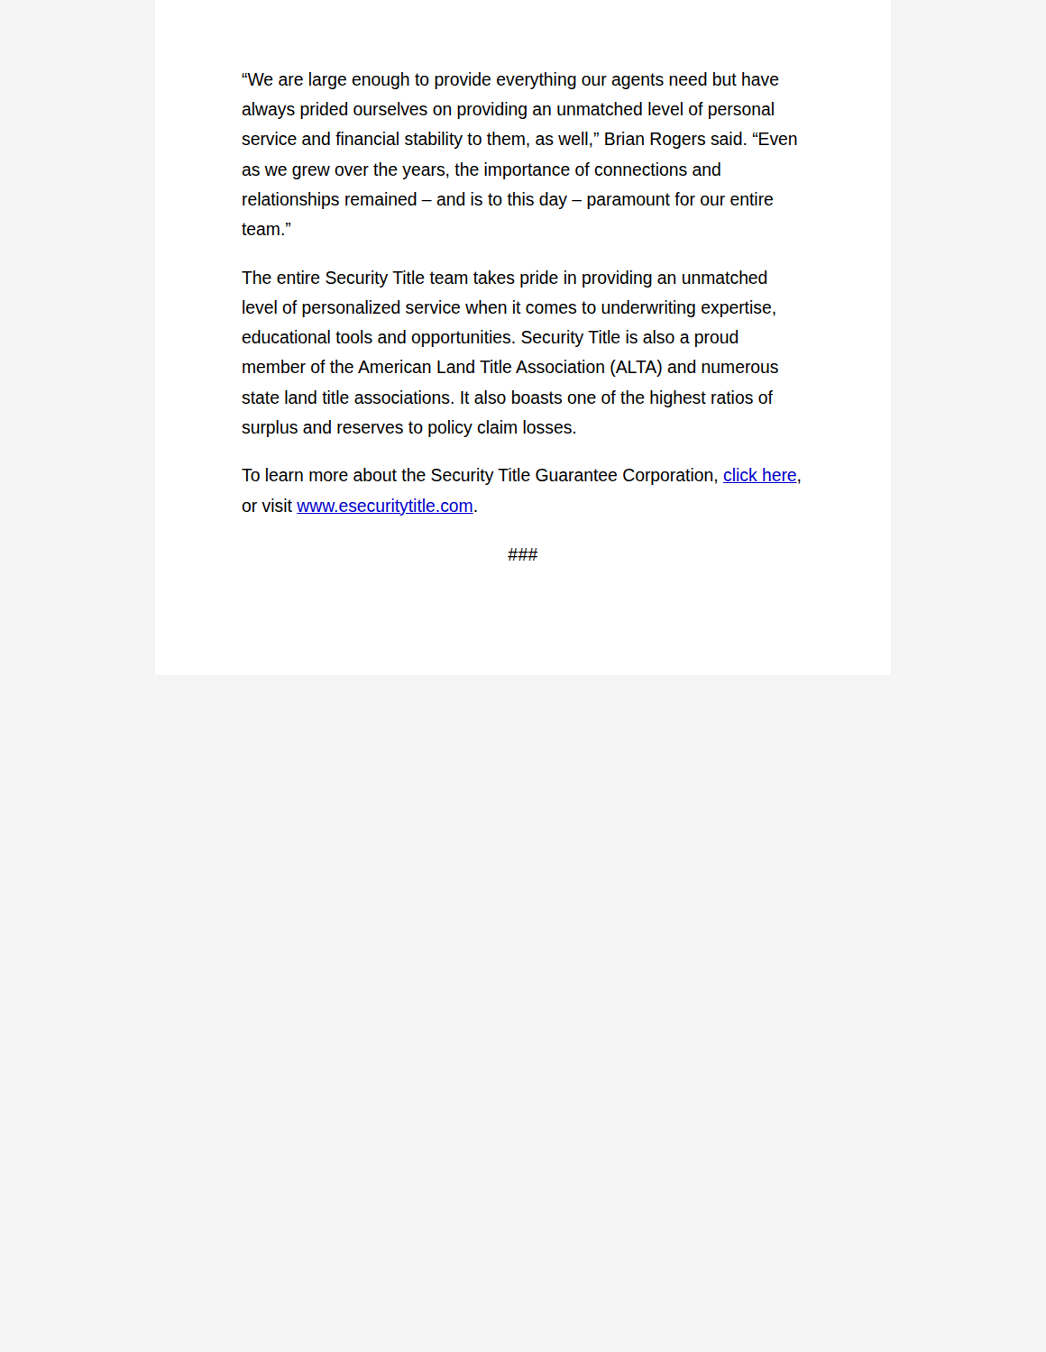“We are large enough to provide everything our agents need but have always prided ourselves on providing an unmatched level of personal service and financial stability to them, as well,” Brian Rogers said. “Even as we grew over the years, the importance of connections and relationships remained – and is to this day – paramount for our entire team.”
The entire Security Title team takes pride in providing an unmatched level of personalized service when it comes to underwriting expertise, educational tools and opportunities. Security Title is also a proud member of the American Land Title Association (ALTA) and numerous state land title associations. It also boasts one of the highest ratios of surplus and reserves to policy claim losses.
To learn more about the Security Title Guarantee Corporation, click here, or visit www.esecuritytitle.com.
###